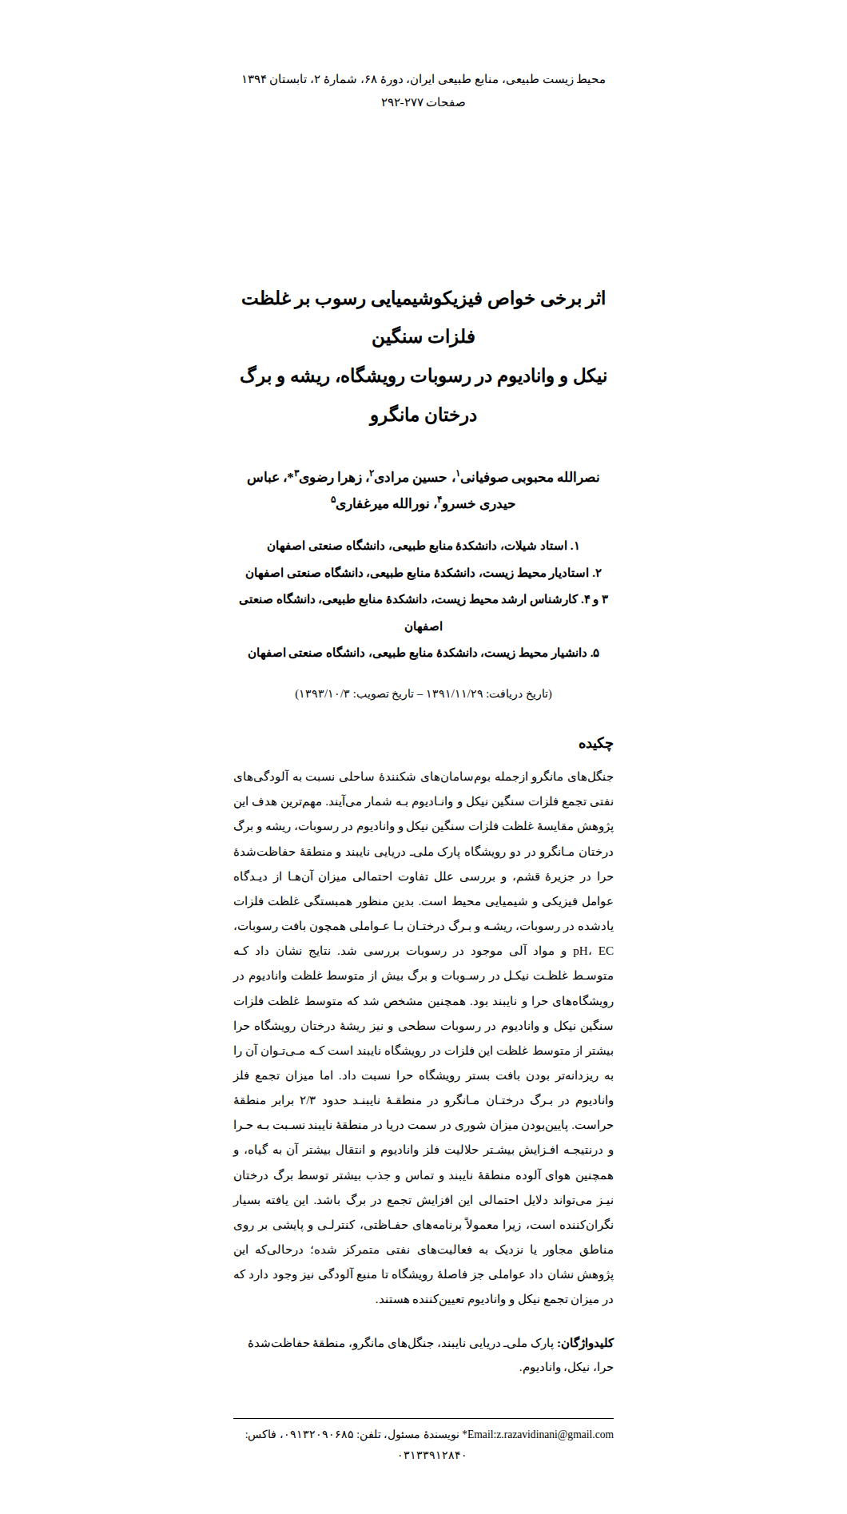محیط زیست طبیعی، منابع طبیعی ایران، دورۀ ۶۸، شمارۀ ۲، تابستان ۱۳۹۴
صفحات ۲۷۷-۲۹۲
اثر برخی خواص فیزیکوشیمیایی رسوب بر غلظت فلزات سنگین
نیکل و وانادیوم در رسوبات رویشگاه، ریشه و برگ درختان مانگرو
نصرالله محبوبی صوفیانی۱، حسین مرادی۲، زهرا رضوی۳*، عباس حیدری خسرو۴، نورالله میرغفاری۵
۱. استاد شیلات، دانشکدۀ منابع طبیعی، دانشگاه صنعتی اصفهان
۲. استادیار محیط زیست، دانشکدۀ منابع طبیعی، دانشگاه صنعتی اصفهان
۳ و ۴. کارشناس ارشد محیط زیست، دانشکدۀ منابع طبیعی، دانشگاه صنعتی اصفهان
۵. دانشیار محیط زیست، دانشکدۀ منابع طبیعی، دانشگاه صنعتی اصفهان
(تاریخ دریافت: ۱۳۹۱/۱۱/۲۹ – تاریخ تصویب: ۱۳۹۳/۱۰/۳)
چکیده
جنگل‌های مانگرو ازجمله بوم‌سامان‌های شکنندۀ ساحلی نسبت به آلودگی‌های نفتی تجمع فلزات سنگین نیکل و وانـادیوم بـه شمار می‌آیند. مهم‌ترین هدف این پژوهش مقایسۀ غلظت فلزات سنگین نیکل و وانادیوم در رسوبات، ریشه و برگ درختان مـانگرو در دو رویشگاه پارک ملی‌ـ دریایی نایبند و منطقۀ حفاظت‌شدۀ حرا در جزیرۀ قشم، و بررسی علل تفاوت احتمالی میزان آن‌هـا از دیـدگاه عوامل فیزیکی و شیمیایی محیط است. بدین منظور همبستگی غلظت فلزات یادشده در رسوبات، ریشـه و بـرگ درختـان بـا عـواملی همچون بافت رسوبات، pH، EC و مواد آلی موجود در رسوبات بررسی شد. نتایج نشان داد کـه متوسـط غلظـت نیکـل در رسـوبات و برگ بیش از متوسط غلظت وانادیوم در رویشگاه‌های حرا و نایبند بود. همچنین مشخص شد که متوسط غلظت فلزات سنگین نیکل و وانادیوم در رسوبات سطحی و نیز ریشۀ درختان رویشگاه حرا بیشتر از متوسط غلظت این فلزات در رویشگاه نایبند است کـه مـی‌تـوان آن را به ریزدانه‌تر بودن بافت بستر رویشگاه حرا نسبت داد. اما میزان تجمع فلز وانادیوم در بـرگ درختـان مـانگرو در منطقـۀ نایبنـد حدود ۲/۳ برابر منطقۀ حراست. پایین‌بودن میزان شوری در سمت دریا در منطقۀ نایبند نسـبت بـه حـرا و درنتیجـه افـزایش بیشـتر حلالیت فلز وانادیوم و انتقال بیشتر آن به گیاه، و همچنین هوای آلوده منطقۀ نایبند و تماس و جذب بیشتر توسط برگ درختان نیـز می‌تواند دلایل احتمالی این افزایش تجمع در برگ باشد. این یافته بسیار نگران‌کننده است، زیرا معمولاً برنامه‌های حفـاظتی، کنترلـی و پایشی بر روی مناطق مجاور یا نزدیک به فعالیت‌های نفتی متمرکز شده؛ درحالی‌که این پژوهش نشان داد عواملی جز فاصلۀ رویشگاه تا منبع آلودگی نیز وجود دارد که در میزان تجمع نیکل و وانادیوم تعیین‌کننده هستند.
کلیدواژگان: پارک ملی‌ـ دریایی نایبند، جنگل‌های مانگرو، منطقۀ حفاظت‌شدۀ حرا، نیکل، وانادیوم.
Email:z.razavidinani@gmail.com * نویسندۀ مسئول، تلفن: ۰۹۱۳۲۰۹۰۶۸۵، فاکس: ۰۳۱۳۳۹۱۲۸۴۰